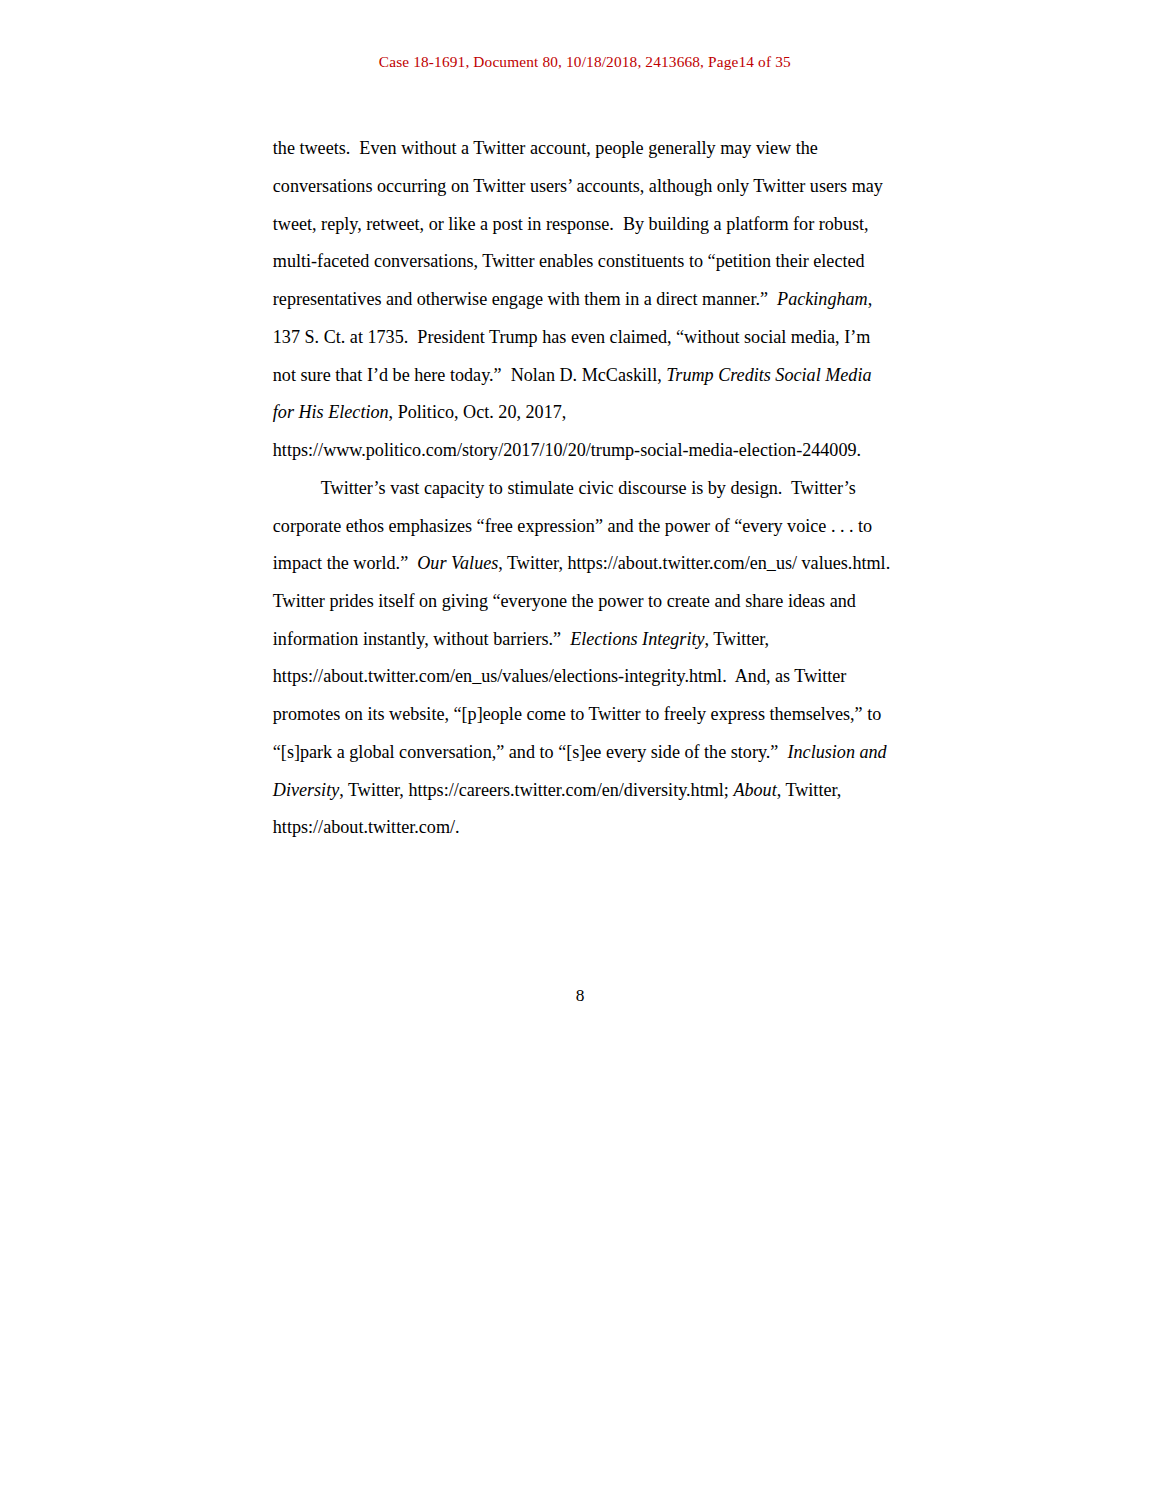Case 18-1691, Document 80, 10/18/2018, 2413668, Page14 of 35
the tweets. Even without a Twitter account, people generally may view the conversations occurring on Twitter users’ accounts, although only Twitter users may tweet, reply, retweet, or like a post in response. By building a platform for robust, multi-faceted conversations, Twitter enables constituents to “petition their elected representatives and otherwise engage with them in a direct manner.” Packingham, 137 S. Ct. at 1735. President Trump has even claimed, “without social media, I’m not sure that I’d be here today.” Nolan D. McCaskill, Trump Credits Social Media for His Election, Politico, Oct. 20, 2017, https://www.politico.com/story/2017/10/20/trump-social-media-election-244009.
Twitter’s vast capacity to stimulate civic discourse is by design. Twitter’s corporate ethos emphasizes “free expression” and the power of “every voice . . . to impact the world.” Our Values, Twitter, https://about.twitter.com/en_us/ values.html. Twitter prides itself on giving “everyone the power to create and share ideas and information instantly, without barriers.” Elections Integrity, Twitter, https://about.twitter.com/en_us/values/elections-integrity.html. And, as Twitter promotes on its website, “[p]eople come to Twitter to freely express themselves,” to “[s]park a global conversation,” and to “[s]ee every side of the story.” Inclusion and Diversity, Twitter, https://careers.twitter.com/en/diversity.html; About, Twitter, https://about.twitter.com/.
8